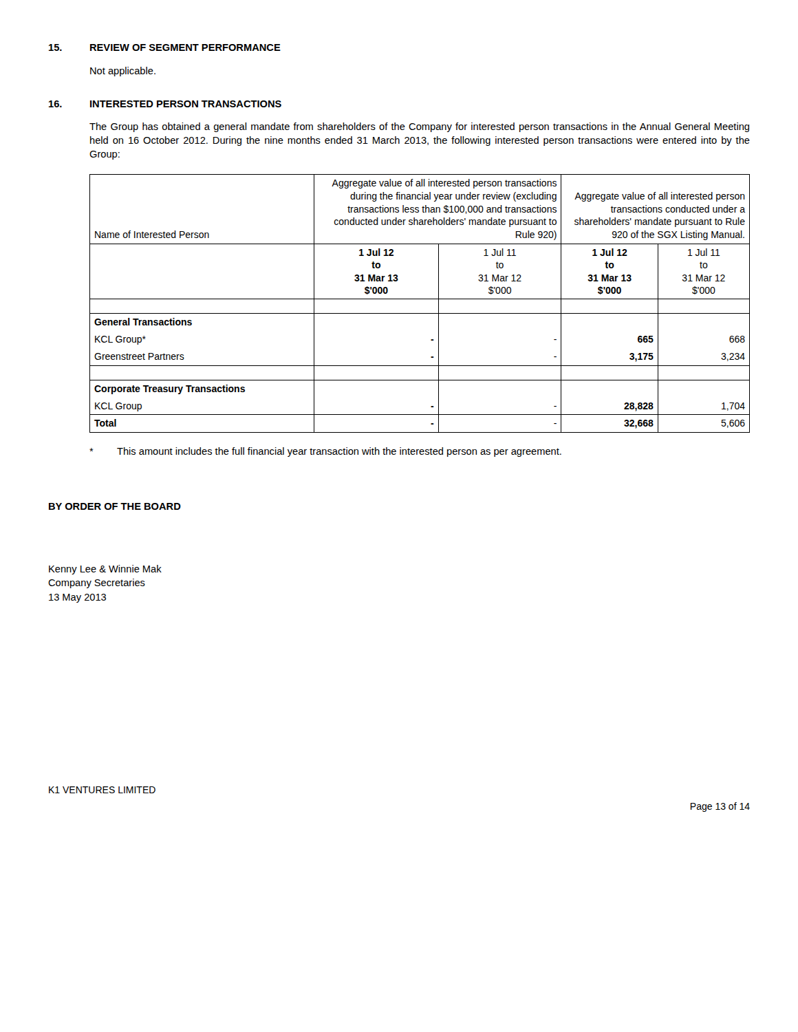15. REVIEW OF SEGMENT PERFORMANCE
Not applicable.
16. INTERESTED PERSON TRANSACTIONS
The Group has obtained a general mandate from shareholders of the Company for interested person transactions in the Annual General Meeting held on 16 October 2012. During the nine months ended 31 March 2013, the following interested person transactions were entered into by the Group:
| Name of Interested Person | Aggregate value of all interested person transactions during the financial year under review (excluding transactions less than $100,000 and transactions conducted under shareholders' mandate pursuant to Rule 920) | Aggregate value of all interested person transactions conducted under a shareholders' mandate pursuant to Rule 920 of the SGX Listing Manual. |
| | 1 Jul 12 to 31 Mar 13 $'000 | 1 Jul 11 to 31 Mar 12 $'000 | 1 Jul 12 to 31 Mar 13 $'000 | 1 Jul 11 to 31 Mar 12 $'000 |
| General Transactions | | | | |
| KCL Group* | - | - | 665 | 668 |
| Greenstreet Partners | - | - | 3,175 | 3,234 |
| Corporate Treasury Transactions | | | | |
| KCL Group | - | - | 28,828 | 1,704 |
| Total | - | - | 32,668 | 5,606 |
* This amount includes the full financial year transaction with the interested person as per agreement.
BY ORDER OF THE BOARD
Kenny Lee & Winnie Mak
Company Secretaries
13 May 2013
K1 VENTURES LIMITED
Page 13 of 14